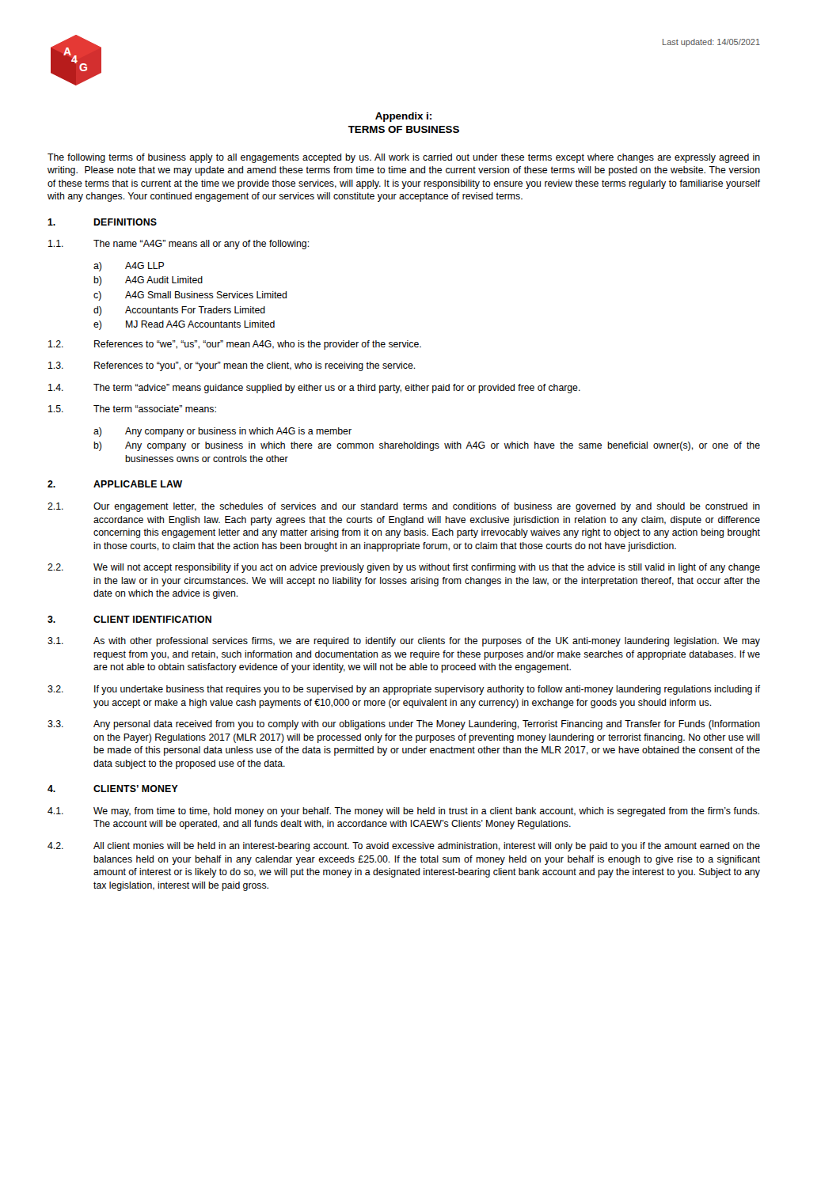A 4 G
Last updated: 14/05/2021
Appendix i:
TERMS OF BUSINESS
The following terms of business apply to all engagements accepted by us. All work is carried out under these terms except where changes are expressly agreed in writing. Please note that we may update and amend these terms from time to time and the current version of these terms will be posted on the website. The version of these terms that is current at the time we provide those services, will apply. It is your responsibility to ensure you review these terms regularly to familiarise yourself with any changes. Your continued engagement of our services will constitute your acceptance of revised terms.
1.
DEFINITIONS
1.1.
The name “A4G” means all or any of the following:
a) A4G LLP
b) A4G Audit Limited
c) A4G Small Business Services Limited
d) Accountants For Traders Limited
e) MJ Read A4G Accountants Limited
1.2.
References to “we”, “us”, “our” mean A4G, who is the provider of the service.
1.3.
References to “you”, or “your” mean the client, who is receiving the service.
1.4.
The term “advice” means guidance supplied by either us or a third party, either paid for or provided free of charge.
1.5.
The term “associate” means:
a) Any company or business in which A4G is a member
b) Any company or business in which there are common shareholdings with A4G or which have the same beneficial owner(s), or one of the businesses owns or controls the other
2.
APPLICABLE LAW
2.1.
Our engagement letter, the schedules of services and our standard terms and conditions of business are governed by and should be construed in accordance with English law. Each party agrees that the courts of England will have exclusive jurisdiction in relation to any claim, dispute or difference concerning this engagement letter and any matter arising from it on any basis. Each party irrevocably waives any right to object to any action being brought in those courts, to claim that the action has been brought in an inappropriate forum, or to claim that those courts do not have jurisdiction.
2.2.
We will not accept responsibility if you act on advice previously given by us without first confirming with us that the advice is still valid in light of any change in the law or in your circumstances. We will accept no liability for losses arising from changes in the law, or the interpretation thereof, that occur after the date on which the advice is given.
3.
CLIENT IDENTIFICATION
3.1.
As with other professional services firms, we are required to identify our clients for the purposes of the UK anti-money laundering legislation. We may request from you, and retain, such information and documentation as we require for these purposes and/or make searches of appropriate databases. If we are not able to obtain satisfactory evidence of your identity, we will not be able to proceed with the engagement.
3.2.
If you undertake business that requires you to be supervised by an appropriate supervisory authority to follow anti-money laundering regulations including if you accept or make a high value cash payments of €10,000 or more (or equivalent in any currency) in exchange for goods you should inform us.
3.3.
Any personal data received from you to comply with our obligations under The Money Laundering, Terrorist Financing and Transfer for Funds (Information on the Payer) Regulations 2017 (MLR 2017) will be processed only for the purposes of preventing money laundering or terrorist financing. No other use will be made of this personal data unless use of the data is permitted by or under enactment other than the MLR 2017, or we have obtained the consent of the data subject to the proposed use of the data.
4.
CLIENTS’ MONEY
4.1.
We may, from time to time, hold money on your behalf. The money will be held in trust in a client bank account, which is segregated from the firm’s funds. The account will be operated, and all funds dealt with, in accordance with ICAEW’s Clients’ Money Regulations.
4.2.
All client monies will be held in an interest-bearing account. To avoid excessive administration, interest will only be paid to you if the amount earned on the balances held on your behalf in any calendar year exceeds £25.00. If the total sum of money held on your behalf is enough to give rise to a significant amount of interest or is likely to do so, we will put the money in a designated interest-bearing client bank account and pay the interest to you. Subject to any tax legislation, interest will be paid gross.